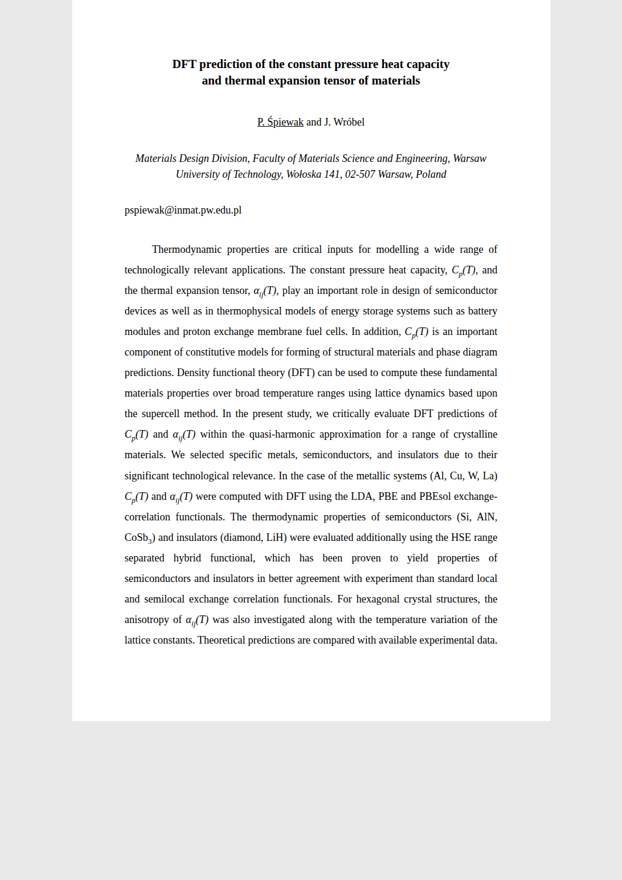DFT prediction of the constant pressure heat capacity
and thermal expansion tensor of materials
P. Śpiewak and J. Wróbel
Materials Design Division, Faculty of Materials Science and Engineering, Warsaw University of Technology, Wołoska 141, 02-507 Warsaw, Poland
pspiewak@inmat.pw.edu.pl
Thermodynamic properties are critical inputs for modelling a wide range of technologically relevant applications. The constant pressure heat capacity, Cp(T), and the thermal expansion tensor, αij(T), play an important role in design of semiconductor devices as well as in thermophysical models of energy storage systems such as battery modules and proton exchange membrane fuel cells. In addition, Cp(T) is an important component of constitutive models for forming of structural materials and phase diagram predictions. Density functional theory (DFT) can be used to compute these fundamental materials properties over broad temperature ranges using lattice dynamics based upon the supercell method. In the present study, we critically evaluate DFT predictions of Cp(T) and αij(T) within the quasi-harmonic approximation for a range of crystalline materials. We selected specific metals, semiconductors, and insulators due to their significant technological relevance. In the case of the metallic systems (Al, Cu, W, La) Cp(T) and αij(T) were computed with DFT using the LDA, PBE and PBEsol exchange-correlation functionals. The thermodynamic properties of semiconductors (Si, AlN, CoSb3) and insulators (diamond, LiH) were evaluated additionally using the HSE range separated hybrid functional, which has been proven to yield properties of semiconductors and insulators in better agreement with experiment than standard local and semilocal exchange correlation functionals. For hexagonal crystal structures, the anisotropy of αij(T) was also investigated along with the temperature variation of the lattice constants. Theoretical predictions are compared with available experimental data.